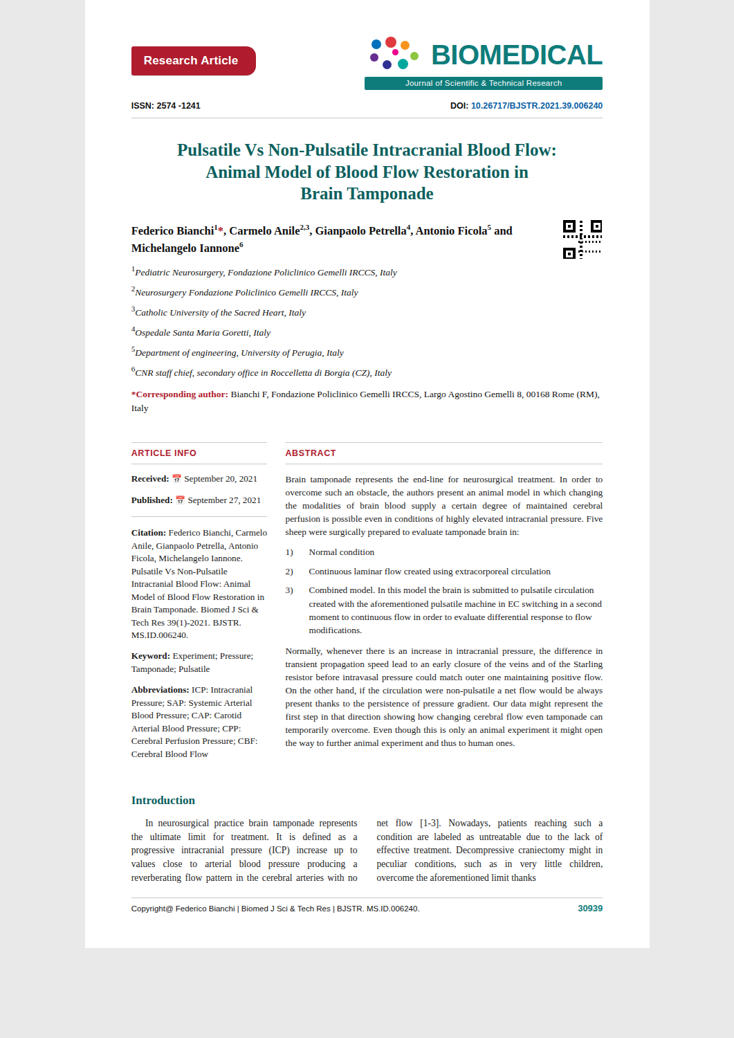Research Article
BIO MEDICAL
Journal of Scientific & Technical Research
ISSN: 2574 -1241
DOI: 10.26717/BJSTR.2021.39.006240
Pulsatile Vs Non-Pulsatile Intracranial Blood Flow:
Animal Model of Blood Flow Restoration in
Brain Tamponade
Federico Bianchi1*, Carmelo Anile2,3, Gianpaolo Petrella4, Antonio Ficola5 and Michelangelo Iannone6
1Pediatric Neurosurgery, Fondazione Policlinico Gemelli IRCCS, Italy
2Neurosurgery Fondazione Policlinico Gemelli IRCCS, Italy
3Catholic University of the Sacred Heart, Italy
4Ospedale Santa Maria Goretti, Italy
5Department of engineering, University of Perugia, Italy
6CNR staff chief, secondary office in Roccelletta di Borgia (CZ), Italy
*Corresponding author: Bianchi F, Fondazione Policlinico Gemelli IRCCS, Largo Agostino Gemelli 8, 00168 Rome (RM), Italy
ARTICLE INFO
Received: 📅 September 20, 2021
Published: 📅 September 27, 2021
Citation: Federico Bianchi, Carmelo Anile, Gianpaolo Petrella, Antonio Ficola, Michelangelo Iannone. Pulsatile Vs Non-Pulsatile Intracranial Blood Flow: Animal Model of Blood Flow Restoration in Brain Tamponade. Biomed J Sci & Tech Res 39(1)-2021. BJSTR. MS.ID.006240.
Keyword: Experiment; Pressure; Tamponade; Pulsatile
Abbreviations: ICP: Intracranial Pressure; SAP: Systemic Arterial Blood Pressure; CAP: Carotid Arterial Blood Pressure; CPP: Cerebral Perfusion Pressure; CBF: Cerebral Blood Flow
ABSTRACT
Brain tamponade represents the end-line for neurosurgical treatment. In order to overcome such an obstacle, the authors present an animal model in which changing the modalities of brain blood supply a certain degree of maintained cerebral perfusion is possible even in conditions of highly elevated intracranial pressure. Five sheep were surgically prepared to evaluate tamponade brain in:
1) Normal condition
2) Continuous laminar flow created using extracorporeal circulation
3) Combined model. In this model the brain is submitted to pulsatile circulation created with the aforementioned pulsatile machine in EC switching in a second moment to continuous flow in order to evaluate differential response to flow modifications.
Normally, whenever there is an increase in intracranial pressure, the difference in transient propagation speed lead to an early closure of the veins and of the Starling resistor before intravasal pressure could match outer one maintaining positive flow. On the other hand, if the circulation were non-pulsatile a net flow would be always present thanks to the persistence of pressure gradient. Our data might represent the first step in that direction showing how changing cerebral flow even tamponade can temporarily overcome. Even though this is only an animal experiment it might open the way to further animal experiment and thus to human ones.
Introduction
In neurosurgical practice brain tamponade represents the ultimate limit for treatment. It is defined as a progressive intracranial pressure (ICP) increase up to values close to arterial blood pressure producing a reverberating flow pattern in the cerebral arteries with no net flow [1-3]. Nowadays, patients reaching such a condition are labeled as untreatable due to the lack of effective treatment. Decompressive craniectomy might in peculiar conditions, such as in very little children, overcome the aforementioned limit thanks
Copyright@ Federico Bianchi | Biomed J Sci & Tech Res | BJSTR. MS.ID.006240.
30939